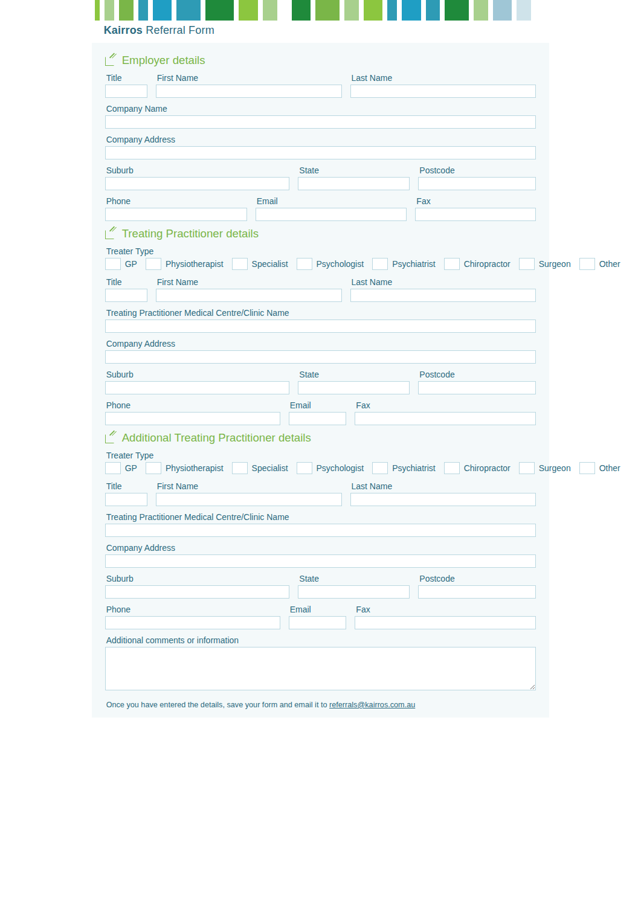Kairros Referral Form
Employer details
Title
First Name
Last Name
Company Name
Company Address
Suburb
State
Postcode
Phone
Email
Fax
Treating Practitioner details
Treater Type
GP
Physiotherapist
Specialist
Psychologist
Psychiatrist
Chiropractor
Surgeon
Other
Title
First Name
Last Name
Treating Practitioner Medical Centre/Clinic Name
Company Address
Suburb
State
Postcode
Phone
Email
Fax
Additional Treating Practitioner details
Treater Type
GP
Physiotherapist
Specialist
Psychologist
Psychiatrist
Chiropractor
Surgeon
Other
Title
First Name
Last Name
Treating Practitioner Medical Centre/Clinic Name
Company Address
Suburb
State
Postcode
Phone
Email
Fax
Additional comments or information
Once you have entered the details, save your form and email it to referrals@kairros.com.au